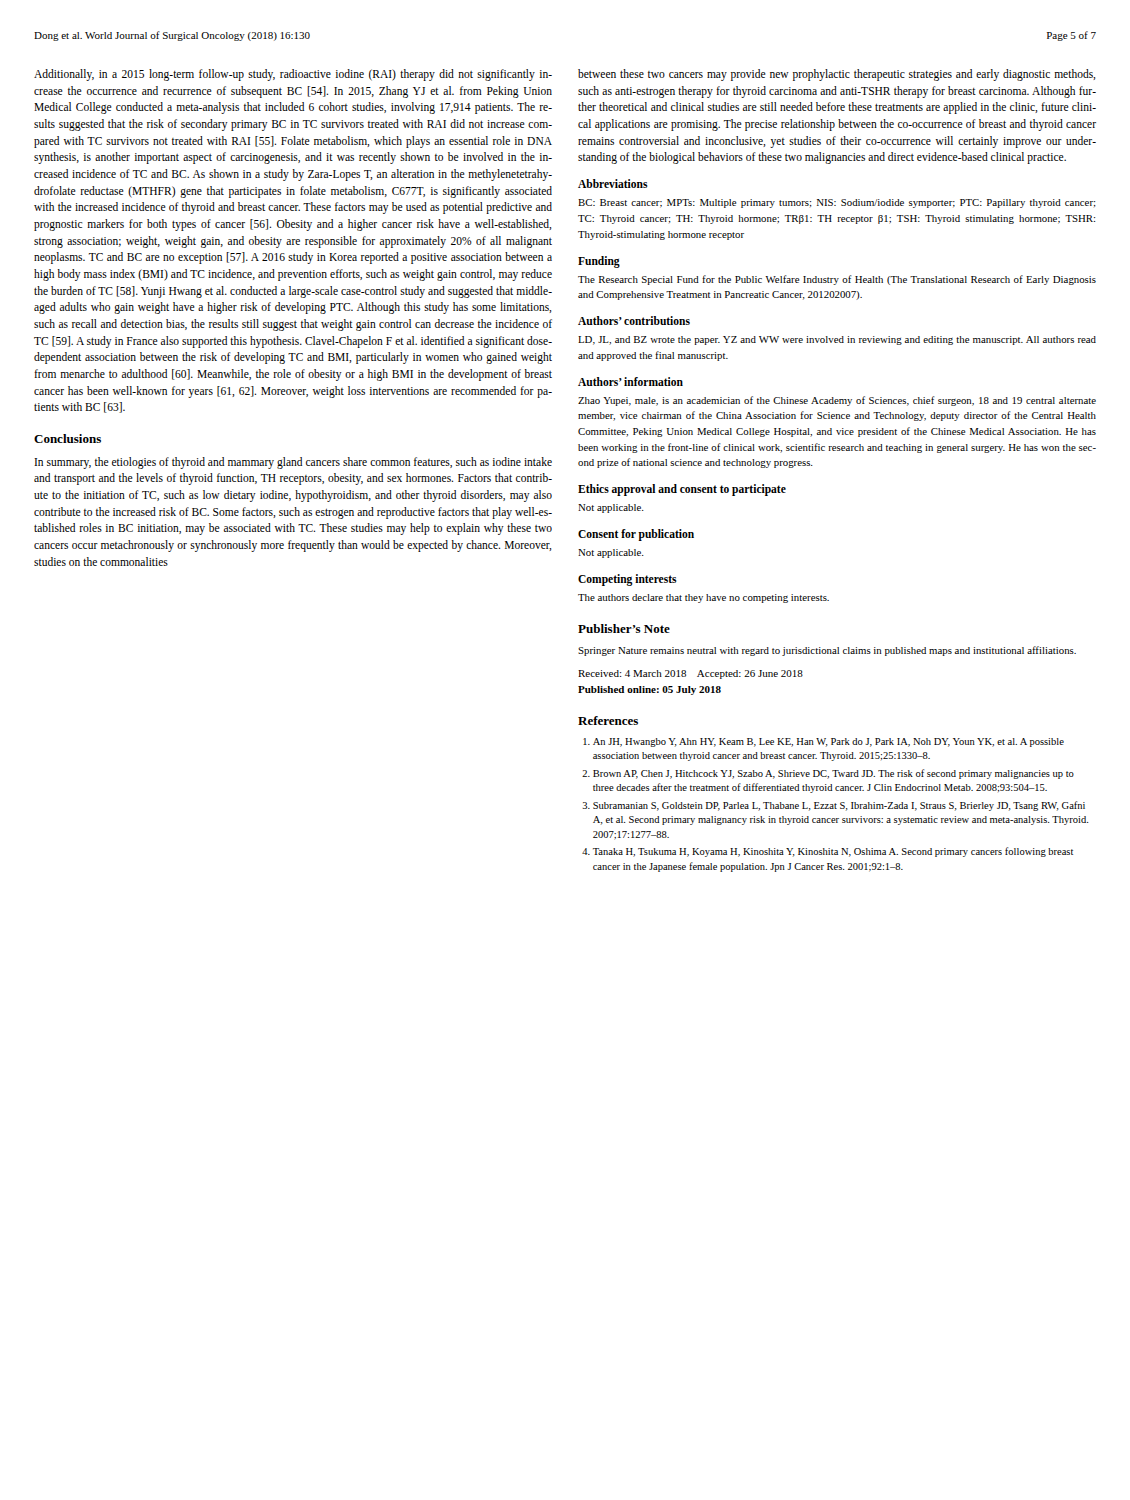Dong et al. World Journal of Surgical Oncology (2018) 16:130 Page 5 of 7
Additionally, in a 2015 long-term follow-up study, radioactive iodine (RAI) therapy did not significantly increase the occurrence and recurrence of subsequent BC [54]. In 2015, Zhang YJ et al. from Peking Union Medical College conducted a meta-analysis that included 6 cohort studies, involving 17,914 patients. The results suggested that the risk of secondary primary BC in TC survivors treated with RAI did not increase compared with TC survivors not treated with RAI [55]. Folate metabolism, which plays an essential role in DNA synthesis, is another important aspect of carcinogenesis, and it was recently shown to be involved in the increased incidence of TC and BC. As shown in a study by Zara-Lopes T, an alteration in the methylenetetrahydrofolate reductase (MTHFR) gene that participates in folate metabolism, C677T, is significantly associated with the increased incidence of thyroid and breast cancer. These factors may be used as potential predictive and prognostic markers for both types of cancer [56]. Obesity and a higher cancer risk have a well-established, strong association; weight, weight gain, and obesity are responsible for approximately 20% of all malignant neoplasms. TC and BC are no exception [57]. A 2016 study in Korea reported a positive association between a high body mass index (BMI) and TC incidence, and prevention efforts, such as weight gain control, may reduce the burden of TC [58]. Yunji Hwang et al. conducted a large-scale case-control study and suggested that middle-aged adults who gain weight have a higher risk of developing PTC. Although this study has some limitations, such as recall and detection bias, the results still suggest that weight gain control can decrease the incidence of TC [59]. A study in France also supported this hypothesis. Clavel-Chapelon F et al. identified a significant dose-dependent association between the risk of developing TC and BMI, particularly in women who gained weight from menarche to adulthood [60]. Meanwhile, the role of obesity or a high BMI in the development of breast cancer has been well-known for years [61, 62]. Moreover, weight loss interventions are recommended for patients with BC [63].
Conclusions
In summary, the etiologies of thyroid and mammary gland cancers share common features, such as iodine intake and transport and the levels of thyroid function, TH receptors, obesity, and sex hormones. Factors that contribute to the initiation of TC, such as low dietary iodine, hypothyroidism, and other thyroid disorders, may also contribute to the increased risk of BC. Some factors, such as estrogen and reproductive factors that play well-established roles in BC initiation, may be associated with TC. These studies may help to explain why these two cancers occur metachronously or synchronously more frequently than would be expected by chance. Moreover, studies on the commonalities
between these two cancers may provide new prophylactic therapeutic strategies and early diagnostic methods, such as anti-estrogen therapy for thyroid carcinoma and anti-TSHR therapy for breast carcinoma. Although further theoretical and clinical studies are still needed before these treatments are applied in the clinic, future clinical applications are promising. The precise relationship between the co-occurrence of breast and thyroid cancer remains controversial and inconclusive, yet studies of their co-occurrence will certainly improve our understanding of the biological behaviors of these two malignancies and direct evidence-based clinical practice.
Abbreviations
BC: Breast cancer; MPTs: Multiple primary tumors; NIS: Sodium/iodide symporter; PTC: Papillary thyroid cancer; TC: Thyroid cancer; TH: Thyroid hormone; TRβ1: TH receptor β1; TSH: Thyroid stimulating hormone; TSHR: Thyroid-stimulating hormone receptor
Funding
The Research Special Fund for the Public Welfare Industry of Health (The Translational Research of Early Diagnosis and Comprehensive Treatment in Pancreatic Cancer, 201202007).
Authors’ contributions
LD, JL, and BZ wrote the paper. YZ and WW were involved in reviewing and editing the manuscript. All authors read and approved the final manuscript.
Authors’ information
Zhao Yupei, male, is an academician of the Chinese Academy of Sciences, chief surgeon, 18 and 19 central alternate member, vice chairman of the China Association for Science and Technology, deputy director of the Central Health Committee, Peking Union Medical College Hospital, and vice president of the Chinese Medical Association. He has been working in the front-line of clinical work, scientific research and teaching in general surgery. He has won the second prize of national science and technology progress.
Ethics approval and consent to participate
Not applicable.
Consent for publication
Not applicable.
Competing interests
The authors declare that they have no competing interests.
Publisher’s Note
Springer Nature remains neutral with regard to jurisdictional claims in published maps and institutional affiliations.
Received: 4 March 2018 Accepted: 26 June 2018
Published online: 05 July 2018
References
An JH, Hwangbo Y, Ahn HY, Keam B, Lee KE, Han W, Park do J, Park IA, Noh DY, Youn YK, et al. A possible association between thyroid cancer and breast cancer. Thyroid. 2015;25:1330–8.
Brown AP, Chen J, Hitchcock YJ, Szabo A, Shrieve DC, Tward JD. The risk of second primary malignancies up to three decades after the treatment of differentiated thyroid cancer. J Clin Endocrinol Metab. 2008;93:504–15.
Subramanian S, Goldstein DP, Parlea L, Thabane L, Ezzat S, Ibrahim-Zada I, Straus S, Brierley JD, Tsang RW, Gafni A, et al. Second primary malignancy risk in thyroid cancer survivors: a systematic review and meta-analysis. Thyroid. 2007;17:1277–88.
Tanaka H, Tsukuma H, Koyama H, Kinoshita Y, Kinoshita N, Oshima A. Second primary cancers following breast cancer in the Japanese female population. Jpn J Cancer Res. 2001;92:1–8.